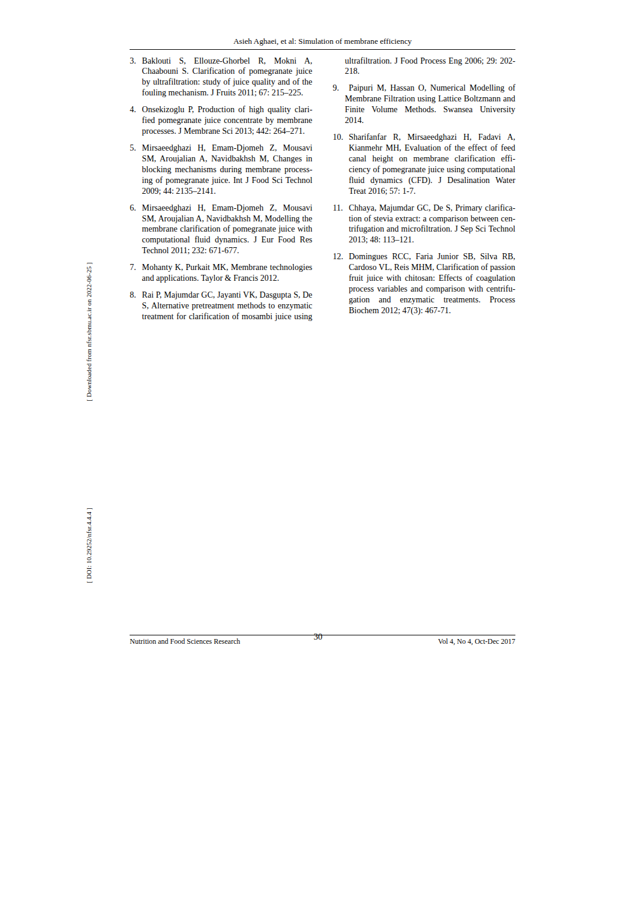Asieh Aghaei, et al: Simulation of membrane efficiency
3. Baklouti S, Ellouze-Ghorbel R, Mokni A, Chaabouni S. Clarification of pomegranate juice by ultrafiltration: study of juice quality and of the fouling mechanism. J Fruits 2011; 67: 215–225.
4. Onsekizoglu P, Production of high quality clarified pomegranate juice concentrate by membrane processes. J Membrane Sci 2013; 442: 264–271.
5. Mirsaeedghazi H, Emam-Djomeh Z, Mousavi SM, Aroujalian A, Navidbakhsh M, Changes in blocking mechanisms during membrane processing of pomegranate juice. Int J Food Sci Technol 2009; 44: 2135–2141.
6. Mirsaeedghazi H, Emam-Djomeh Z, Mousavi SM, Aroujalian A, Navidbakhsh M, Modelling the membrane clarification of pomegranate juice with computational fluid dynamics. J Eur Food Res Technol 2011; 232: 671-677.
7. Mohanty K, Purkait MK, Membrane technologies and applications. Taylor & Francis 2012.
8. Rai P, Majumdar GC, Jayanti VK, Dasgupta S, De S, Alternative pretreatment methods to enzymatic treatment for clarification of mosambi juice using ultrafiltration. J Food Process Eng 2006; 29: 202-218.
9. Paipuri M, Hassan O, Numerical Modelling of Membrane Filtration using Lattice Boltzmann and Finite Volume Methods. Swansea University 2014.
10. Sharifanfar R, Mirsaeedghazi H, Fadavi A, Kianmehr MH, Evaluation of the effect of feed canal height on membrane clarification efficiency of pomegranate juice using computational fluid dynamics (CFD). J Desalination Water Treat 2016; 57: 1-7.
11. Chhaya, Majumdar GC, De S, Primary clarification of stevia extract: a comparison between centrifugation and microfiltration. J Sep Sci Technol 2013; 48: 113–121.
12. Domingues RCC, Faria Junior SB, Silva RB, Cardoso VL, Reis MHM, Clarification of passion fruit juice with chitosan: Effects of coagulation process variables and comparison with centrifugation and enzymatic treatments. Process Biochem 2012; 47(3): 467-71.
30
Nutrition and Food Sciences Research Vol 4, No 4, Oct-Dec 2017
[ DOI: 10.29252/nfsr.4.4.4 ]
[ Downloaded from nfsr.sbmu.ac.ir on 2022-06-25 ]